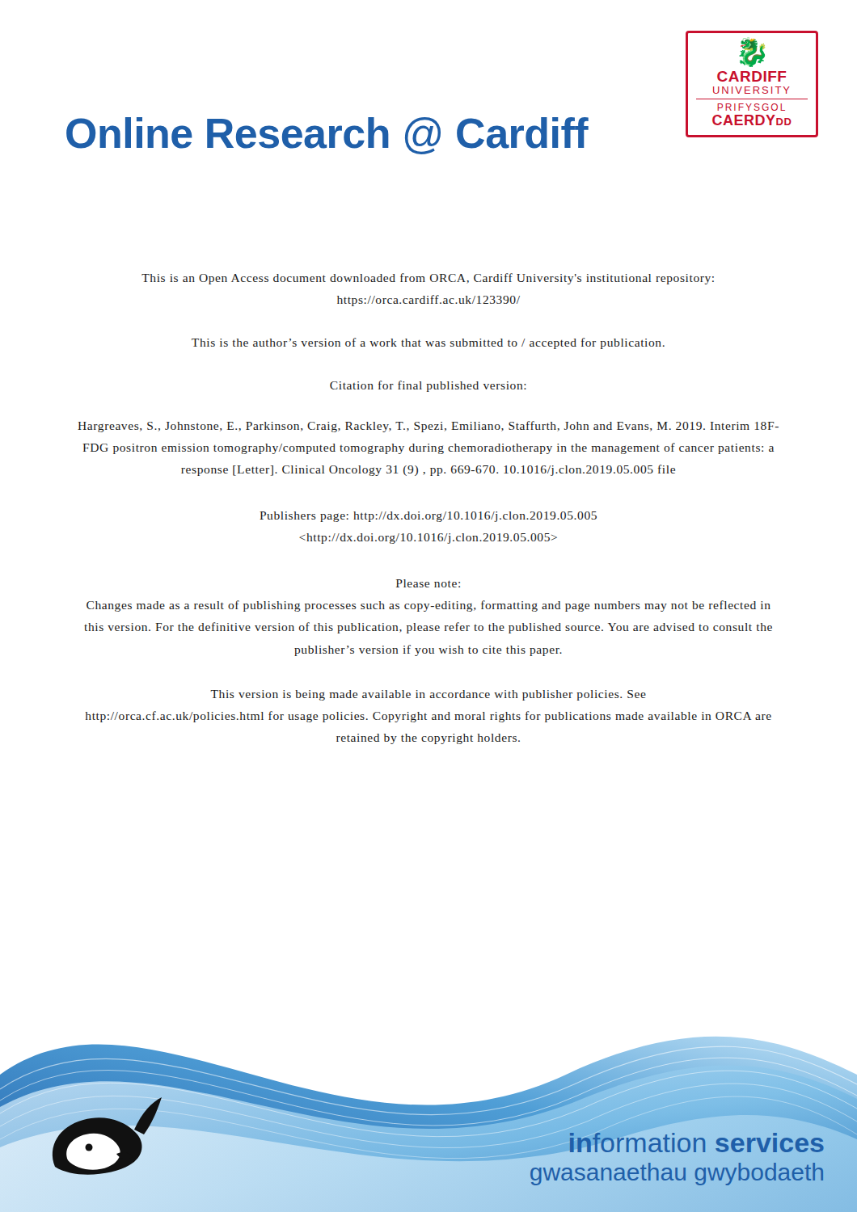🐉 CARDIFF UNIVERSITY
PRIFYSGOL CAERDYDD
Online Research @ Cardiff
This is an Open Access document downloaded from ORCA, Cardiff University's institutional repository: https://orca.cardiff.ac.uk/123390/
This is the author’s version of a work that was submitted to / accepted for publication.
Citation for final published version:
Hargreaves, S., Johnstone, E., Parkinson, Craig, Rackley, T., Spezi, Emiliano, Staffurth, John and Evans, M. 2019. Interim 18F-FDG positron emission tomography/computed tomography during chemoradiotherapy in the management of cancer patients: a response [Letter]. Clinical Oncology 31 (9) , pp. 669-670. 10.1016/j.clon.2019.05.005 file
Publishers page: http://dx.doi.org/10.1016/j.clon.2019.05.005
<http://dx.doi.org/10.1016/j.clon.2019.05.005>
Please note:
Changes made as a result of publishing processes such as copy-editing, formatting and page numbers may not be reflected in this version. For the definitive version of this publication, please refer to the published source. You are advised to consult the publisher’s version if you wish to cite this paper.
This version is being made available in accordance with publisher policies. See
http://orca.cf.ac.uk/policies.html for usage policies. Copyright and moral rights for publications made available in ORCA are retained by the copyright holders.
information services
gwasanaethau gwybodaeth